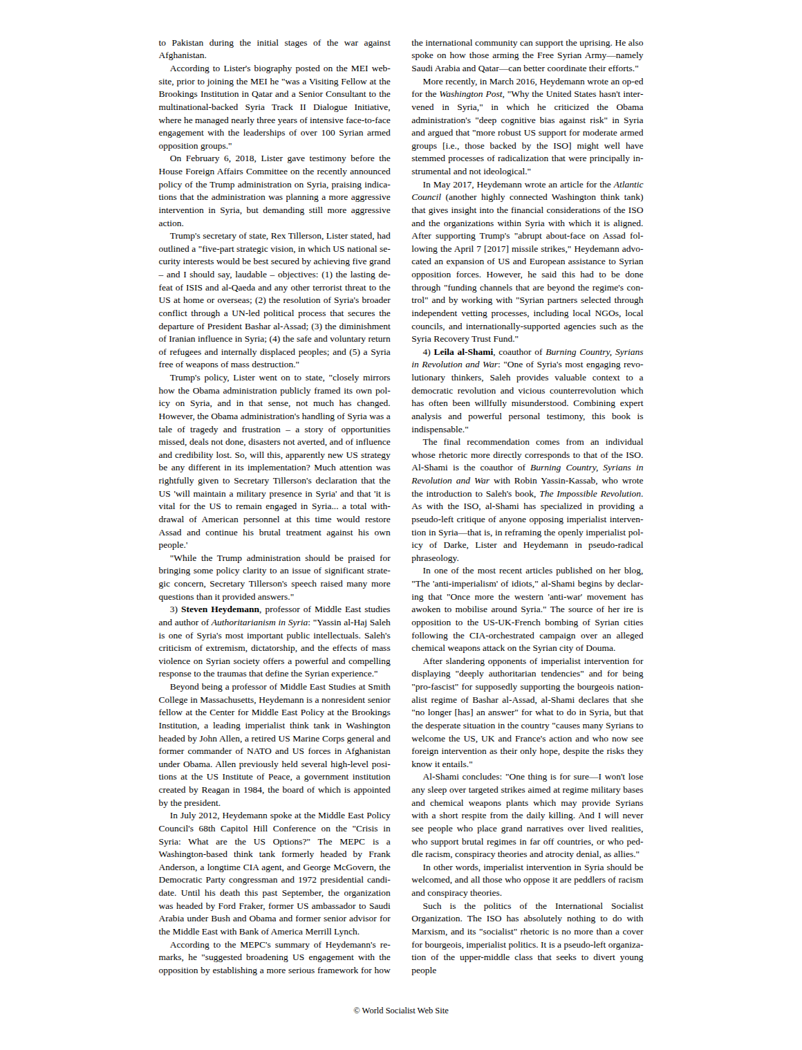to Pakistan during the initial stages of the war against Afghanistan.
According to Lister's biography posted on the MEI website, prior to joining the MEI he "was a Visiting Fellow at the Brookings Institution in Qatar and a Senior Consultant to the multinational-backed Syria Track II Dialogue Initiative, where he managed nearly three years of intensive face-to-face engagement with the leaderships of over 100 Syrian armed opposition groups."
On February 6, 2018, Lister gave testimony before the House Foreign Affairs Committee on the recently announced policy of the Trump administration on Syria, praising indications that the administration was planning a more aggressive intervention in Syria, but demanding still more aggressive action.
Trump's secretary of state, Rex Tillerson, Lister stated, had outlined a "five-part strategic vision, in which US national security interests would be best secured by achieving five grand – and I should say, laudable – objectives: (1) the lasting defeat of ISIS and al-Qaeda and any other terrorist threat to the US at home or overseas; (2) the resolution of Syria's broader conflict through a UN-led political process that secures the departure of President Bashar al-Assad; (3) the diminishment of Iranian influence in Syria; (4) the safe and voluntary return of refugees and internally displaced peoples; and (5) a Syria free of weapons of mass destruction."
Trump's policy, Lister went on to state, "closely mirrors how the Obama administration publicly framed its own policy on Syria, and in that sense, not much has changed. However, the Obama administration's handling of Syria was a tale of tragedy and frustration – a story of opportunities missed, deals not done, disasters not averted, and of influence and credibility lost. So, will this, apparently new US strategy be any different in its implementation? Much attention was rightfully given to Secretary Tillerson's declaration that the US 'will maintain a military presence in Syria' and that 'it is vital for the US to remain engaged in Syria... a total withdrawal of American personnel at this time would restore Assad and continue his brutal treatment against his own people.'
"While the Trump administration should be praised for bringing some policy clarity to an issue of significant strategic concern, Secretary Tillerson's speech raised many more questions than it provided answers."
3) Steven Heydemann, professor of Middle East studies and author of Authoritarianism in Syria: "Yassin al-Haj Saleh is one of Syria's most important public intellectuals. Saleh's criticism of extremism, dictatorship, and the effects of mass violence on Syrian society offers a powerful and compelling response to the traumas that define the Syrian experience."
Beyond being a professor of Middle East Studies at Smith College in Massachusetts, Heydemann is a nonresident senior fellow at the Center for Middle East Policy at the Brookings Institution, a leading imperialist think tank in Washington headed by John Allen, a retired US Marine Corps general and former commander of NATO and US forces in Afghanistan under Obama. Allen previously held several high-level positions at the US Institute of Peace, a government institution created by Reagan in 1984, the board of which is appointed by the president.
In July 2012, Heydemann spoke at the Middle East Policy Council's 68th Capitol Hill Conference on the "Crisis in Syria: What are the US Options?" The MEPC is a Washington-based think tank formerly headed by Frank Anderson, a longtime CIA agent, and George McGovern, the Democratic Party congressman and 1972 presidential candidate. Until his death this past September, the organization was headed by Ford Fraker, former US ambassador to Saudi Arabia under Bush and Obama and former senior advisor for the Middle East with Bank of America Merrill Lynch.
According to the MEPC's summary of Heydemann's remarks, he "suggested broadening US engagement with the opposition by establishing a more serious framework for how the international community can support the uprising. He also spoke on how those arming the Free Syrian Army—namely Saudi Arabia and Qatar—can better coordinate their efforts."
More recently, in March 2016, Heydemann wrote an op-ed for the Washington Post, "Why the United States hasn't intervened in Syria," in which he criticized the Obama administration's "deep cognitive bias against risk" in Syria and argued that "more robust US support for moderate armed groups [i.e., those backed by the ISO] might well have stemmed processes of radicalization that were principally instrumental and not ideological."
In May 2017, Heydemann wrote an article for the Atlantic Council (another highly connected Washington think tank) that gives insight into the financial considerations of the ISO and the organizations within Syria with which it is aligned. After supporting Trump's "abrupt about-face on Assad following the April 7 [2017] missile strikes," Heydemann advocated an expansion of US and European assistance to Syrian opposition forces. However, he said this had to be done through "funding channels that are beyond the regime's control" and by working with "Syrian partners selected through independent vetting processes, including local NGOs, local councils, and internationally-supported agencies such as the Syria Recovery Trust Fund."
4) Leila al-Shami, coauthor of Burning Country, Syrians in Revolution and War: "One of Syria's most engaging revolutionary thinkers, Saleh provides valuable context to a democratic revolution and vicious counterrevolution which has often been willfully misunderstood. Combining expert analysis and powerful personal testimony, this book is indispensable."
The final recommendation comes from an individual whose rhetoric more directly corresponds to that of the ISO. Al-Shami is the coauthor of Burning Country, Syrians in Revolution and War with Robin Yassin-Kassab, who wrote the introduction to Saleh's book, The Impossible Revolution. As with the ISO, al-Shami has specialized in providing a pseudo-left critique of anyone opposing imperialist intervention in Syria—that is, in reframing the openly imperialist policy of Darke, Lister and Heydemann in pseudo-radical phraseology.
In one of the most recent articles published on her blog, "The 'anti-imperialism' of idiots," al-Shami begins by declaring that "Once more the western 'anti-war' movement has awoken to mobilise around Syria." The source of her ire is opposition to the US-UK-French bombing of Syrian cities following the CIA-orchestrated campaign over an alleged chemical weapons attack on the Syrian city of Douma.
After slandering opponents of imperialist intervention for displaying "deeply authoritarian tendencies" and for being "pro-fascist" for supposedly supporting the bourgeois nationalist regime of Bashar al-Assad, al-Shami declares that she "no longer [has] an answer" for what to do in Syria, but that the desperate situation in the country "causes many Syrians to welcome the US, UK and France's action and who now see foreign intervention as their only hope, despite the risks they know it entails."
Al-Shami concludes: "One thing is for sure—I won't lose any sleep over targeted strikes aimed at regime military bases and chemical weapons plants which may provide Syrians with a short respite from the daily killing. And I will never see people who place grand narratives over lived realities, who support brutal regimes in far off countries, or who peddle racism, conspiracy theories and atrocity denial, as allies."
In other words, imperialist intervention in Syria should be welcomed, and all those who oppose it are peddlers of racism and conspiracy theories.
Such is the politics of the International Socialist Organization. The ISO has absolutely nothing to do with Marxism, and its "socialist" rhetoric is no more than a cover for bourgeois, imperialist politics. It is a pseudo-left organization of the upper-middle class that seeks to divert young people
© World Socialist Web Site